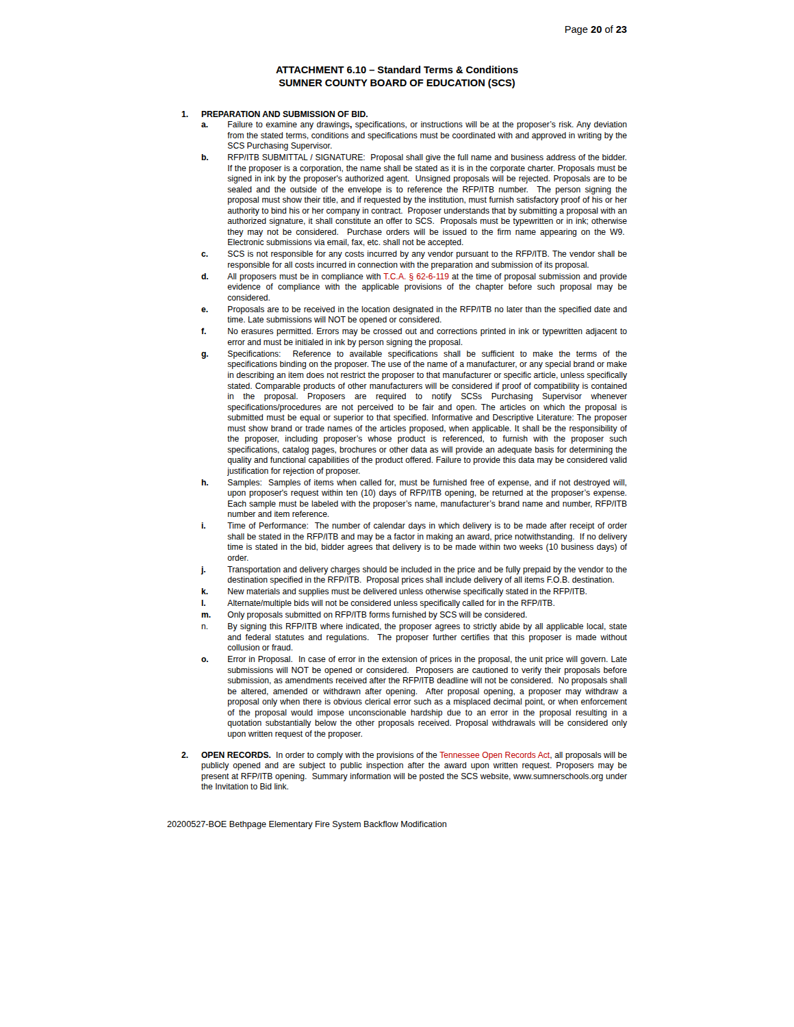Page 20 of 23
ATTACHMENT 6.10 – Standard Terms & Conditions SUMNER COUNTY BOARD OF EDUCATION (SCS)
1. PREPARATION AND SUBMISSION OF BID.
a. Failure to examine any drawings, specifications, or instructions will be at the proposer’s risk. Any deviation from the stated terms, conditions and specifications must be coordinated with and approved in writing by the SCS Purchasing Supervisor.
b. RFP/ITB SUBMITTAL / SIGNATURE: Proposal shall give the full name and business address of the bidder. If the proposer is a corporation, the name shall be stated as it is in the corporate charter. Proposals must be signed in ink by the proposer's authorized agent. Unsigned proposals will be rejected. Proposals are to be sealed and the outside of the envelope is to reference the RFP/ITB number. The person signing the proposal must show their title, and if requested by the institution, must furnish satisfactory proof of his or her authority to bind his or her company in contract. Proposer understands that by submitting a proposal with an authorized signature, it shall constitute an offer to SCS. Proposals must be typewritten or in ink; otherwise they may not be considered. Purchase orders will be issued to the firm name appearing on the W9. Electronic submissions via email, fax, etc. shall not be accepted.
c. SCS is not responsible for any costs incurred by any vendor pursuant to the RFP/ITB. The vendor shall be responsible for all costs incurred in connection with the preparation and submission of its proposal.
d. All proposers must be in compliance with T.C.A. § 62-6-119 at the time of proposal submission and provide evidence of compliance with the applicable provisions of the chapter before such proposal may be considered.
e. Proposals are to be received in the location designated in the RFP/ITB no later than the specified date and time. Late submissions will NOT be opened or considered.
f. No erasures permitted. Errors may be crossed out and corrections printed in ink or typewritten adjacent to error and must be initialed in ink by person signing the proposal.
g. Specifications: Reference to available specifications shall be sufficient to make the terms of the specifications binding on the proposer. The use of the name of a manufacturer, or any special brand or make in describing an item does not restrict the proposer to that manufacturer or specific article, unless specifically stated. Comparable products of other manufacturers will be considered if proof of compatibility is contained in the proposal. Proposers are required to notify SCSs Purchasing Supervisor whenever specifications/procedures are not perceived to be fair and open. The articles on which the proposal is submitted must be equal or superior to that specified. Informative and Descriptive Literature: The proposer must show brand or trade names of the articles proposed, when applicable. It shall be the responsibility of the proposer, including proposer’s whose product is referenced, to furnish with the proposer such specifications, catalog pages, brochures or other data as will provide an adequate basis for determining the quality and functional capabilities of the product offered. Failure to provide this data may be considered valid justification for rejection of proposer.
h. Samples: Samples of items when called for, must be furnished free of expense, and if not destroyed will, upon proposer's request within ten (10) days of RFP/ITB opening, be returned at the proposer’s expense. Each sample must be labeled with the proposer’s name, manufacturer’s brand name and number, RFP/ITB number and item reference.
i. Time of Performance: The number of calendar days in which delivery is to be made after receipt of order shall be stated in the RFP/ITB and may be a factor in making an award, price notwithstanding. If no delivery time is stated in the bid, bidder agrees that delivery is to be made within two weeks (10 business days) of order.
j. Transportation and delivery charges should be included in the price and be fully prepaid by the vendor to the destination specified in the RFP/ITB. Proposal prices shall include delivery of all items F.O.B. destination.
k. New materials and supplies must be delivered unless otherwise specifically stated in the RFP/ITB.
l. Alternate/multiple bids will not be considered unless specifically called for in the RFP/ITB.
m. Only proposals submitted on RFP/ITB forms furnished by SCS will be considered.
n. By signing this RFP/ITB where indicated, the proposer agrees to strictly abide by all applicable local, state and federal statutes and regulations. The proposer further certifies that this proposer is made without collusion or fraud.
o. Error in Proposal. In case of error in the extension of prices in the proposal, the unit price will govern. Late submissions will NOT be opened or considered. Proposers are cautioned to verify their proposals before submission, as amendments received after the RFP/ITB deadline will not be considered. No proposals shall be altered, amended or withdrawn after opening. After proposal opening, a proposer may withdraw a proposal only when there is obvious clerical error such as a misplaced decimal point, or when enforcement of the proposal would impose unconscionable hardship due to an error in the proposal resulting in a quotation substantially below the other proposals received. Proposal withdrawals will be considered only upon written request of the proposer.
2. OPEN RECORDS. In order to comply with the provisions of the Tennessee Open Records Act, all proposals will be publicly opened and are subject to public inspection after the award upon written request. Proposers may be present at RFP/ITB opening. Summary information will be posted the SCS website, www.sumnerschools.org under the Invitation to Bid link.
20200527-BOE Bethpage Elementary Fire System Backflow Modification